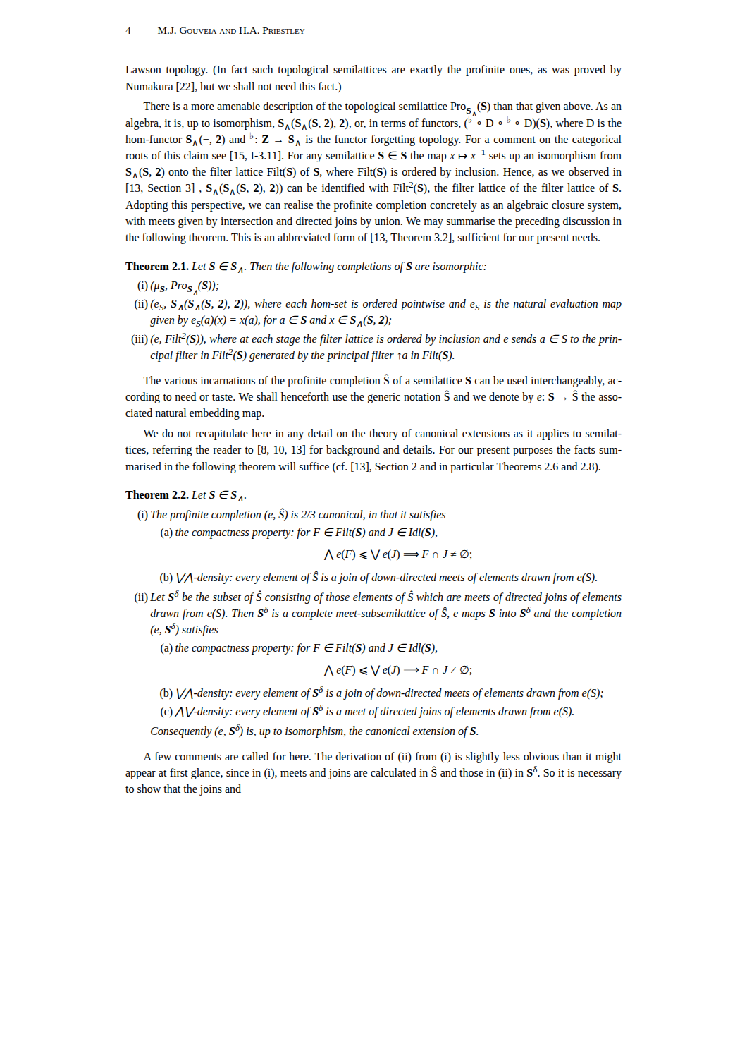4 M.J. Gouveia and H.A. Priestley
Lawson topology. (In fact such topological semilattices are exactly the profinite ones, as was proved by Numakura [22], but we shall not need this fact.)
There is a more amenable description of the topological semilattice ProS∧(S) than that given above. As an algebra, it is, up to isomorphism, S∧(S∧(S, 2), 2), or, in terms of functors, (♭ ∘ D ∘ ♭ ∘ D)(S), where D is the hom-functor S∧(−, 2) and ♭: Z → S∧ is the functor forgetting topology. For a comment on the categorical roots of this claim see [15, I-3.11]. For any semilattice S ∈ S the map x ↦ x−1 sets up an isomorphism from S∧(S, 2) onto the filter lattice Filt(S) of S, where Filt(S) is ordered by inclusion. Hence, as we observed in [13, Section 3] , S∧(S∧(S, 2), 2)) can be identified with Filt2(S), the filter lattice of the filter lattice of S. Adopting this perspective, we can realise the profinite completion concretely as an algebraic closure system, with meets given by intersection and directed joins by union. We may summarise the preceding discussion in the following theorem. This is an abbreviated form of [13, Theorem 3.2], sufficient for our present needs.
Theorem 2.1. Let S ∈ S∧. Then the following completions of S are isomorphic:
(i) (μS, ProS∧(S));
(ii) (eS, S∧(S∧(S, 2), 2)), where each hom-set is ordered pointwise and eS is the natural evaluation map given by eS(a)(x) = x(a), for a ∈ S and x ∈ S∧(S, 2);
(iii) (e, Filt2(S)), where at each stage the filter lattice is ordered by inclusion and e sends a ∈ S to the principal filter in Filt2(S) generated by the principal filter ↑a in Filt(S).
The various incarnations of the profinite completion Ŝ of a semilattice S can be used interchangeably, according to need or taste. We shall henceforth use the generic notation Ŝ and we denote by e: S → Ŝ the associated natural embedding map.
We do not recapitulate here in any detail on the theory of canonical extensions as it applies to semilattices, referring the reader to [8, 10, 13] for background and details. For our present purposes the facts summarised in the following theorem will suffice (cf. [13], Section 2 and in particular Theorems 2.6 and 2.8).
Theorem 2.2. Let S ∈ S∧.
(i) The profinite completion (e, Ŝ) is 2/3 canonical, in that it satisfies
(a) the compactness property: for F ∈ Filt(S) and J ∈ Idl(S),
⋀ e(F) ⩽ ⋁ e(J) ⟹ F ∩ J ≠ ∅;
(b) ⋁⋀-density: every element of Ŝ is a join of down-directed meets of elements drawn from e(S).
(ii) Let Sδ be the subset of Ŝ consisting of those elements of Ŝ which are meets of directed joins of elements drawn from e(S). Then Sδ is a complete meet-subsemilattice of Ŝ, e maps S into Sδ and the completion (e, Sδ) satisfies
(a) the compactness property: for F ∈ Filt(S) and J ∈ Idl(S),
⋀ e(F) ⩽ ⋁ e(J) ⟹ F ∩ J ≠ ∅;
(b) ⋁⋀-density: every element of Sδ is a join of down-directed meets of elements drawn from e(S);
(c) ⋀⋁-density: every element of Sδ is a meet of directed joins of elements drawn from e(S).
Consequently (e, Sδ) is, up to isomorphism, the canonical extension of S.
A few comments are called for here. The derivation of (ii) from (i) is slightly less obvious than it might appear at first glance, since in (i), meets and joins are calculated in Ŝ and those in (ii) in Sδ. So it is necessary to show that the joins and